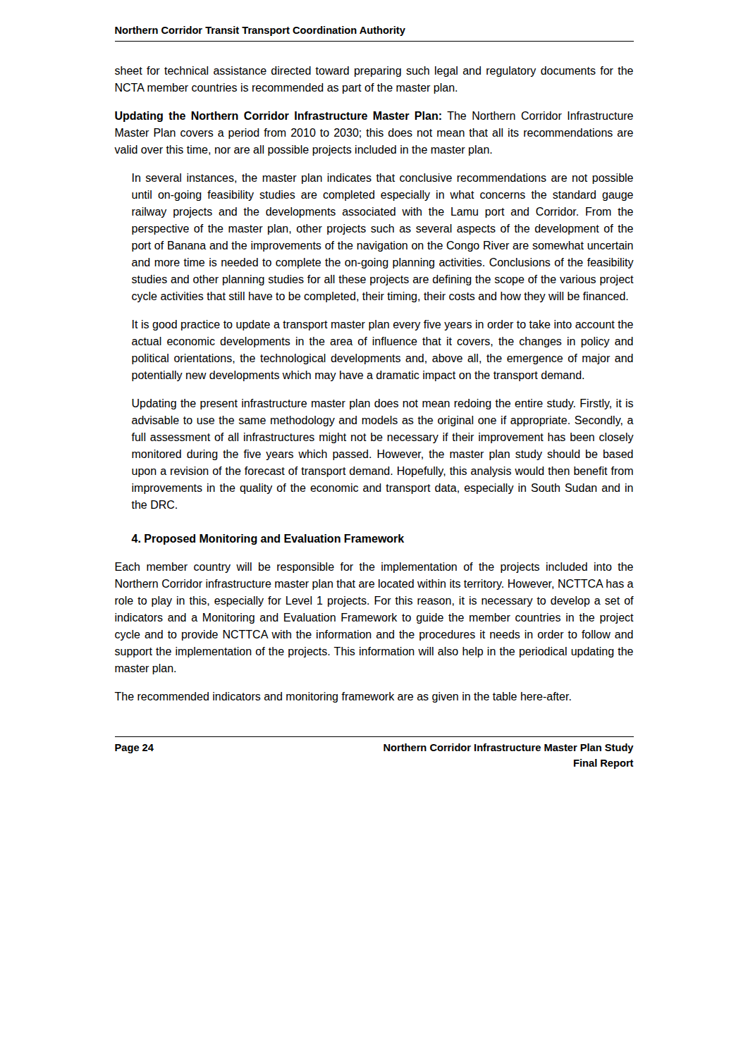Northern Corridor Transit Transport Coordination Authority
sheet for technical assistance directed toward preparing such legal and regulatory documents for the NCTA member countries is recommended as part of the master plan.
Updating the Northern Corridor Infrastructure Master Plan: The Northern Corridor Infrastructure Master Plan covers a period from 2010 to 2030; this does not mean that all its recommendations are valid over this time, nor are all possible projects included in the master plan.
In several instances, the master plan indicates that conclusive recommendations are not possible until on-going feasibility studies are completed especially in what concerns the standard gauge railway projects and the developments associated with the Lamu port and Corridor. From the perspective of the master plan, other projects such as several aspects of the development of the port of Banana and the improvements of the navigation on the Congo River are somewhat uncertain and more time is needed to complete the on-going planning activities. Conclusions of the feasibility studies and other planning studies for all these projects are defining the scope of the various project cycle activities that still have to be completed, their timing, their costs and how they will be financed.
It is good practice to update a transport master plan every five years in order to take into account the actual economic developments in the area of influence that it covers, the changes in policy and political orientations, the technological developments and, above all, the emergence of major and potentially new developments which may have a dramatic impact on the transport demand.
Updating the present infrastructure master plan does not mean redoing the entire study. Firstly, it is advisable to use the same methodology and models as the original one if appropriate. Secondly, a full assessment of all infrastructures might not be necessary if their improvement has been closely monitored during the five years which passed. However, the master plan study should be based upon a revision of the forecast of transport demand. Hopefully, this analysis would then benefit from improvements in the quality of the economic and transport data, especially in South Sudan and in the DRC.
4. Proposed Monitoring and Evaluation Framework
Each member country will be responsible for the implementation of the projects included into the Northern Corridor infrastructure master plan that are located within its territory. However, NCTTCA has a role to play in this, especially for Level 1 projects. For this reason, it is necessary to develop a set of indicators and a Monitoring and Evaluation Framework to guide the member countries in the project cycle and to provide NCTTCA with the information and the procedures it needs in order to follow and support the implementation of the projects. This information will also help in the periodical updating the master plan.
The recommended indicators and monitoring framework are as given in the table here-after.
Page 24
Northern Corridor Infrastructure Master Plan Study
Final Report